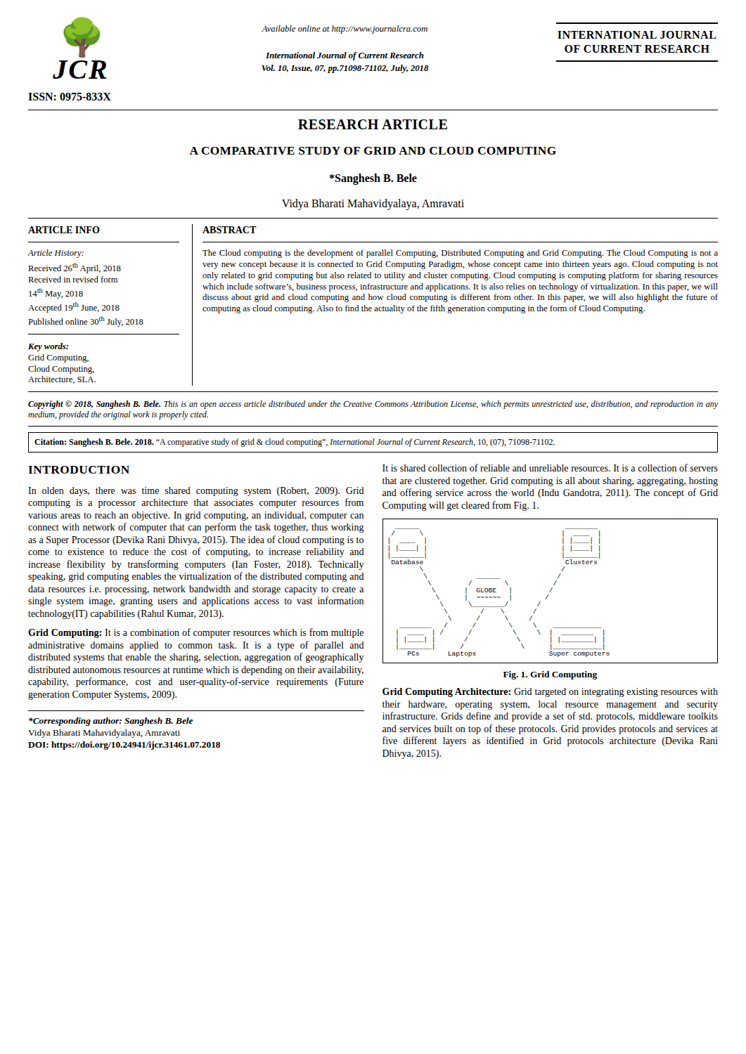🌳
JCR
Available online at http://www.journalcra.com
International Journal of Current Research
Vol. 10, Issue, 07, pp.71098-71102, July, 2018
INTERNATIONAL JOURNAL
OF CURRENT RESEARCH
ISSN: 0975-833X
RESEARCH ARTICLE
A COMPARATIVE STUDY OF GRID AND CLOUD COMPUTING
*Sanghesh B. Bele
Vidya Bharati Mahavidyalaya, Amravati
ARTICLE INFO
Article History:
Received 26th April, 2018
Received in revised form
14th May, 2018
Accepted 19th June, 2018
Published online 30th July, 2018
Key words:
Grid Computing,
Cloud Computing,
Architecture, SLA.
ABSTRACT
The Cloud computing is the development of parallel Computing, Distributed Computing and Grid Computing. The Cloud Computing is not a very new concept because it is connected to Grid Computing Paradigm, whose concept came into thirteen years ago. Cloud computing is not only related to grid computing but also related to utility and cluster computing. Cloud computing is computing platform for sharing resources which include software’s, business process, infrastructure and applications. It is also relies on technology of virtualization. In this paper, we will discuss about grid and cloud computing and how cloud computing is different from other. In this paper, we will also highlight the future of computing as cloud computing. Also to find the actuality of the fifth generation computing in the form of Cloud Computing.
Copyright © 2018, Sanghesh B. Bele. This is an open access article distributed under the Creative Commons Attribution License, which permits unrestricted use, distribution, and reproduction in any medium, provided the original work is properly cited.
Citation: Sanghesh B. Bele. 2018. “A comparative study of grid & cloud computing”, International Journal of Current Research, 10, (07), 71098-71102.
INTRODUCTION
In olden days, there was time shared computing system (Robert, 2009). Grid computing is a processor architecture that associates computer resources from various areas to reach an objective. In grid computing, an individual, computer can connect with network of computer that can perform the task together, thus working as a Super Processor (Devika Rani Dhivya, 2015). The idea of cloud computing is to come to existence to reduce the cost of computing, to increase reliability and increase flexibility by transforming computers (Ian Foster, 2018). Technically speaking, grid computing enables the virtualization of the distributed computing and data resources i.e. processing, network bandwidth and storage capacity to create a single system image, granting users and applications access to vast information technology(IT) capabilities (Rahul Kumar, 2013).
Grid Computing: It is a combination of computer resources which is from multiple administrative domains applied to common task. It is a type of parallel and distributed systems that enable the sharing, selection, aggregation of geographically distributed autonomous resources at runtime which is depending on their availability, capability, performance, cost and user-quality-of-service requirements (Future generation Computer Systems, 2009).
*Corresponding author: Sanghesh B. Bele
Vidya Bharati Mahavidyalaya, Amravati
DOI: https://doi.org/10.24941/ijcr.31461.07.2018
It is shared collection of reliable and unreliable resources. It is a collection of servers that are clustered together. Grid computing is all about sharing, aggregating, hosting and offering service across the world (Indu Gandotra, 2011). The concept of Grid Computing will get cleared from Fig. 1.
  ______                                    ________
 /      \                                  |  ____  |
|  ____  |                                 | |____| |
| |____| |                                 | |____| |
|________|                                 |________|
 Database                                   Clusters
        \                                  /
         \            ______              /
          \         /        \           /
           \       |  GLOBE   |         /
            \      |  ~~~~~~  |        /
             \      \________/       /
              \        /    \       /
               \      /      \     /
   ________   /      /        \     \    ____________
  |  ____  | /      /          \     \  |  ________  |
  | |____| |       /            \       | |________| |
  |________|      /              \      |____________|
     PCs       Laptops                  Super computers
Fig. 1. Grid Computing
Grid Computing Architecture: Grid targeted on integrating existing resources with their hardware, operating system, local resource management and security infrastructure. Grids define and provide a set of std. protocols, middleware toolkits and services built on top of these protocols. Grid provides protocols and services at five different layers as identified in Grid protocols architecture (Devika Rani Dhivya, 2015).